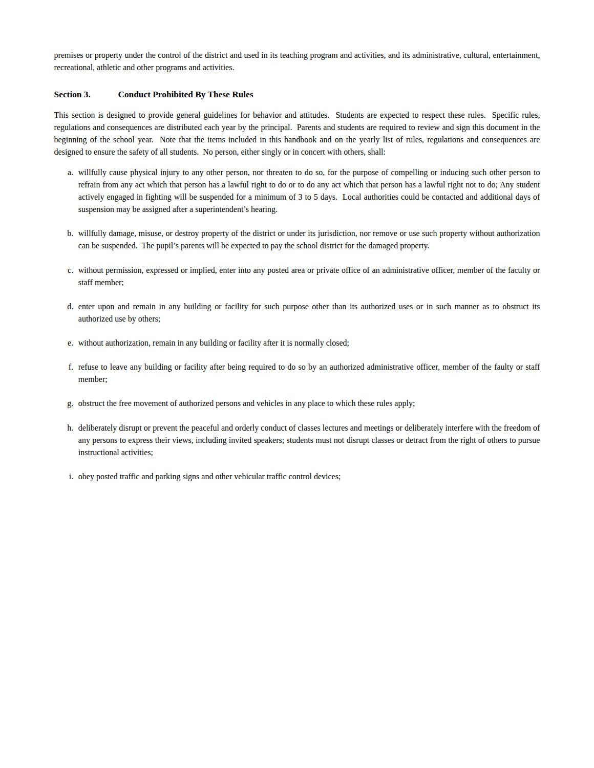premises or property under the control of the district and used in its teaching program and activities, and its administrative, cultural, entertainment, recreational, athletic and other programs and activities.
Section 3. Conduct Prohibited By These Rules
This section is designed to provide general guidelines for behavior and attitudes. Students are expected to respect these rules. Specific rules, regulations and consequences are distributed each year by the principal. Parents and students are required to review and sign this document in the beginning of the school year. Note that the items included in this handbook and on the yearly list of rules, regulations and consequences are designed to ensure the safety of all students. No person, either singly or in concert with others, shall:
willfully cause physical injury to any other person, nor threaten to do so, for the purpose of compelling or inducing such other person to refrain from any act which that person has a lawful right to do or to do any act which that person has a lawful right not to do; Any student actively engaged in fighting will be suspended for a minimum of 3 to 5 days. Local authorities could be contacted and additional days of suspension may be assigned after a superintendent’s hearing.
willfully damage, misuse, or destroy property of the district or under its jurisdiction, nor remove or use such property without authorization can be suspended. The pupil’s parents will be expected to pay the school district for the damaged property.
without permission, expressed or implied, enter into any posted area or private office of an administrative officer, member of the faculty or staff member;
enter upon and remain in any building or facility for such purpose other than its authorized uses or in such manner as to obstruct its authorized use by others;
without authorization, remain in any building or facility after it is normally closed;
refuse to leave any building or facility after being required to do so by an authorized administrative officer, member of the faulty or staff member;
obstruct the free movement of authorized persons and vehicles in any place to which these rules apply;
deliberately disrupt or prevent the peaceful and orderly conduct of classes lectures and meetings or deliberately interfere with the freedom of any persons to express their views, including invited speakers; students must not disrupt classes or detract from the right of others to pursue instructional activities;
obey posted traffic and parking signs and other vehicular traffic control devices;